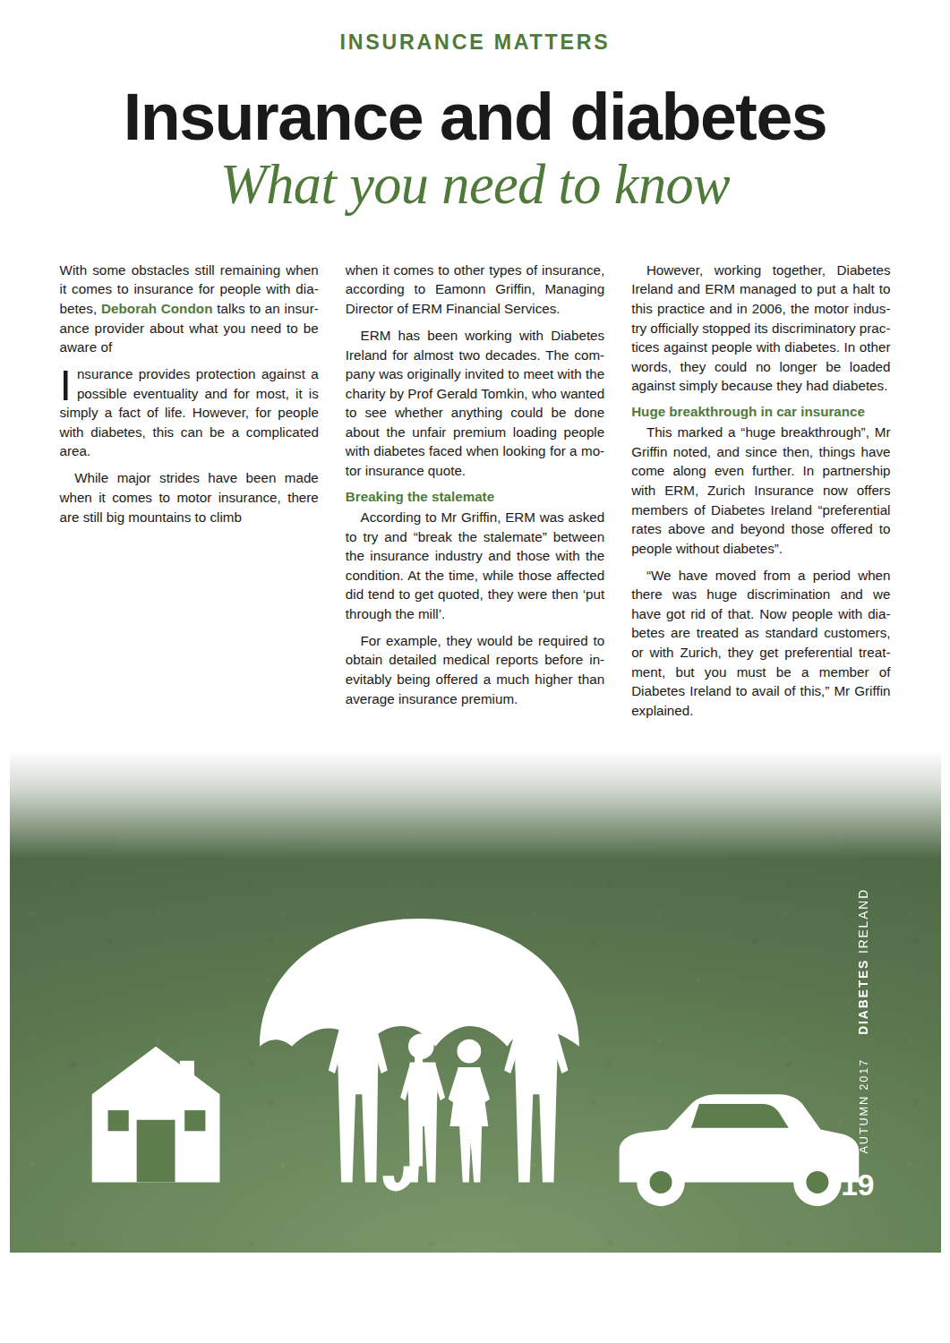Insurance Matters
Insurance and diabetes
What you need to know
With some obstacles still remaining when it comes to insurance for people with diabetes, Deborah Condon talks to an insurance provider about what you need to be aware of
Insurance provides protection against a possible eventuality and for most, it is simply a fact of life. However, for people with diabetes, this can be a complicated area.
While major strides have been made when it comes to motor insurance, there are still big mountains to climb
when it comes to other types of insurance, according to Eamonn Griffin, Managing Director of ERM Financial Services.
ERM has been working with Diabetes Ireland for almost two decades. The company was originally invited to meet with the charity by Prof Gerald Tomkin, who wanted to see whether anything could be done about the unfair premium loading people with diabetes faced when looking for a motor insurance quote.
Breaking the stalemate
According to Mr Griffin, ERM was asked to try and “break the stalemate” between the insurance industry and those with the condition. At the time, while those affected did tend to get quoted, they were then ‘put through the mill’.
For example, they would be required to obtain detailed medical reports before inevitably being offered a much higher than average insurance premium.
However, working together, Diabetes Ireland and ERM managed to put a halt to this practice and in 2006, the motor industry officially stopped its discriminatory practices against people with diabetes. In other words, they could no longer be loaded against simply because they had diabetes.
Huge breakthrough in car insurance
This marked a “huge breakthrough”, Mr Griffin noted, and since then, things have come along even further. In partnership with ERM, Zurich Insurance now offers members of Diabetes Ireland “preferential rates above and beyond those offered to people without diabetes”.
“We have moved from a period when there was huge discrimination and we have got rid of that. Now people with diabetes are treated as standard customers, or with Zurich, they get preferential treatment, but you must be a member of Diabetes Ireland to avail of this,” Mr Griffin explained.
Diabetes Ireland
Autumn 2017
19